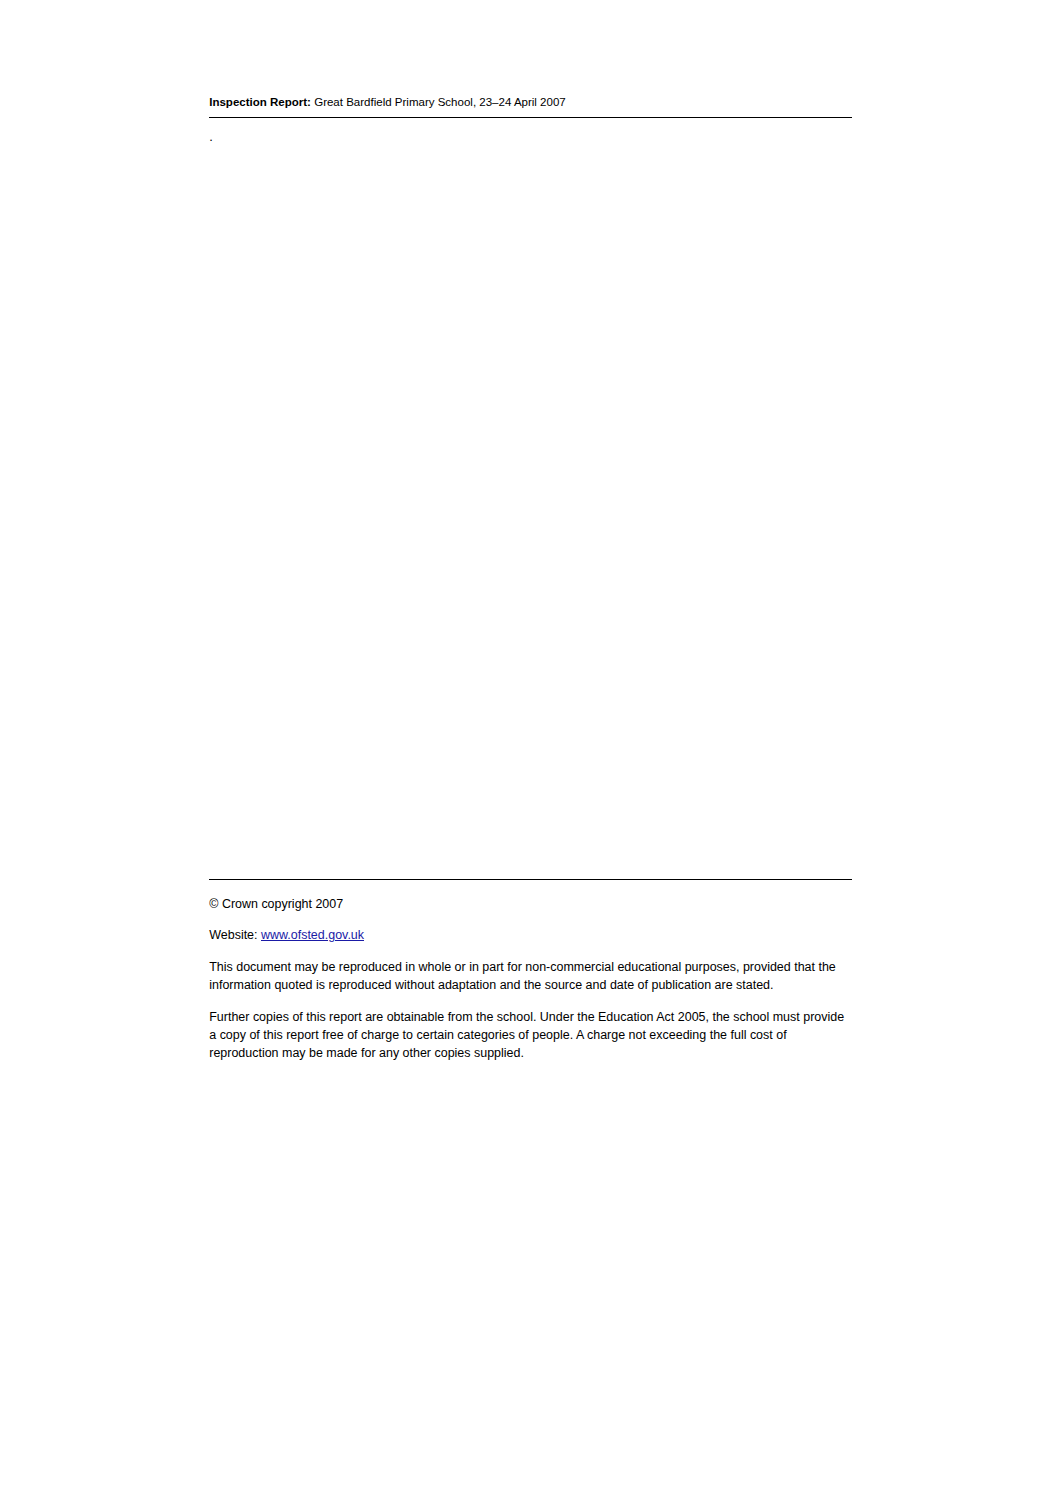Inspection Report: Great Bardfield Primary School, 23–24 April 2007
.
© Crown copyright 2007
Website: www.ofsted.gov.uk
This document may be reproduced in whole or in part for non-commercial educational purposes, provided that the information quoted is reproduced without adaptation and the source and date of publication are stated.
Further copies of this report are obtainable from the school. Under the Education Act 2005, the school must provide a copy of this report free of charge to certain categories of people. A charge not exceeding the full cost of reproduction may be made for any other copies supplied.